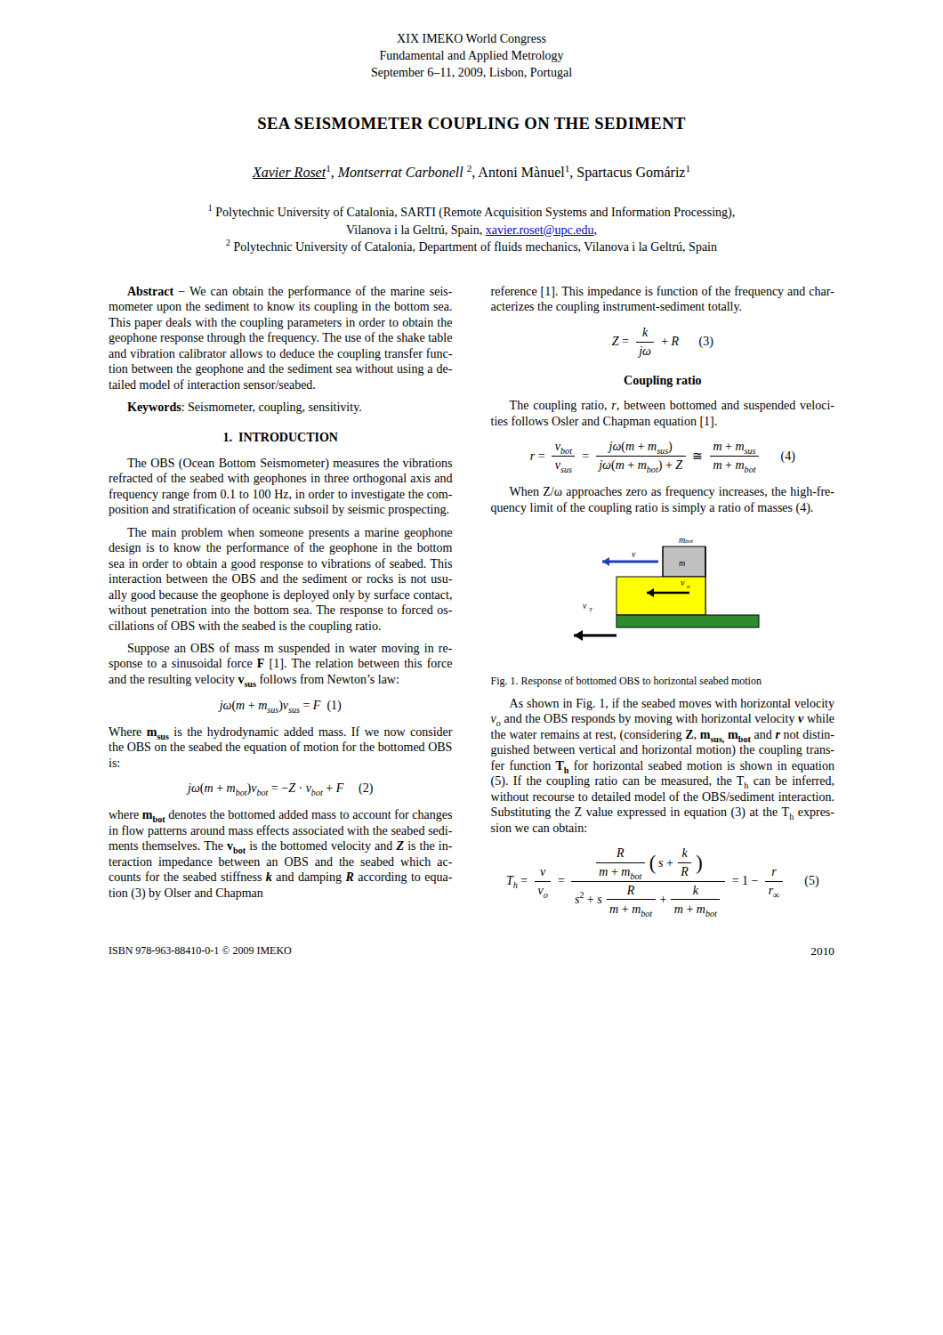XIX IMEKO World Congress
Fundamental and Applied Metrology
September 6–11, 2009, Lisbon, Portugal
SEA SEISMOMETER COUPLING ON THE SEDIMENT
Xavier Roset1, Montserrat Carbonell 2, Antoni Mànuel1, Spartacus Gomáriz1
1 Polytechnic University of Catalonia, SARTI (Remote Acquisition Systems and Information Processing),
Vilanova i la Geltrú, Spain, xavier.roset@upc.edu,
2 Polytechnic University of Catalonia, Department of fluids mechanics, Vilanova i la Geltrú, Spain
Abstract − We can obtain the performance of the marine seismometer upon the sediment to know its coupling in the bottom sea. This paper deals with the coupling parameters in order to obtain the geophone response through the frequency. The use of the shake table and vibration calibrator allows to deduce the coupling transfer function between the geophone and the sediment sea without using a detailed model of interaction sensor/seabed.
Keywords: Seismometer, coupling, sensitivity.
1. INTRODUCTION
The OBS (Ocean Bottom Seismometer) measures the vibrations refracted of the seabed with geophones in three orthogonal axis and frequency range from 0.1 to 100 Hz, in order to investigate the composition and stratification of oceanic subsoil by seismic prospecting.
The main problem when someone presents a marine geophone design is to know the performance of the geophone in the bottom sea in order to obtain a good response to vibrations of seabed. This interaction between the OBS and the sediment or rocks is not usually good because the geophone is deployed only by surface contact, without penetration into the bottom sea. The response to forced oscillations of OBS with the seabed is the coupling ratio.
Suppose an OBS of mass m suspended in water moving in response to a sinusoidal force F [1]. The relation between this force and the resulting velocity vsus follows from Newton’s law:
jω(m + msus)vsus = F (1)
Where msus is the hydrodynamic added mass. If we now consider the OBS on the seabed the equation of motion for the bottomed OBS is:
jω(m + mbot)vbot = −Z · vbot + F(2)
where mbot denotes the bottomed added mass to account for changes in flow patterns around mass effects associated with the seabed sediments themselves. The vbot is the bottomed velocity and Z is the interaction impedance between an OBS and the seabed which accounts for the seabed stiffness k and damping R according to equation (3) by Olser and Chapman
reference [1]. This impedance is function of the frequency and characterizes the coupling instrument-sediment totally.
Z = kjω + R (3)
Coupling ratio
The coupling ratio, r, between bottomed and suspended velocities follows Osler and Chapman equation [1].
r = vbot vsus = jω(m + msus) jω(m + mbot) + Z ≅ m + msus m + mbot (4)
When Z/ω approaches zero as frequency increases, the high-frequency limit of the coupling ratio is simply a ratio of masses (4).
m bot v m v o v T
Fig. 1. Response of bottomed OBS to horizontal seabed motion
As shown in Fig. 1, if the seabed moves with horizontal velocity vo and the OBS responds by moving with horizontal velocity v while the water remains at rest, (considering Z, msus, mbot and r not distinguished between vertical and horizontal motion) the coupling transfer function Th for horizontal seabed motion is shown in equation (5). If the coupling ratio can be measured, the Th can be inferred, without recourse to detailed model of the OBS/sediment interaction. Substituting the Z value expressed in equation (3) at the Th expression we can obtain:
Th = vvo = Rm + mbot ( s + kR ) s2 + s Rm + mbot + km + mbot = 1 − rr∞ (5)
ISBN 978-963-88410-0-1 © 2009 IMEKO
2010